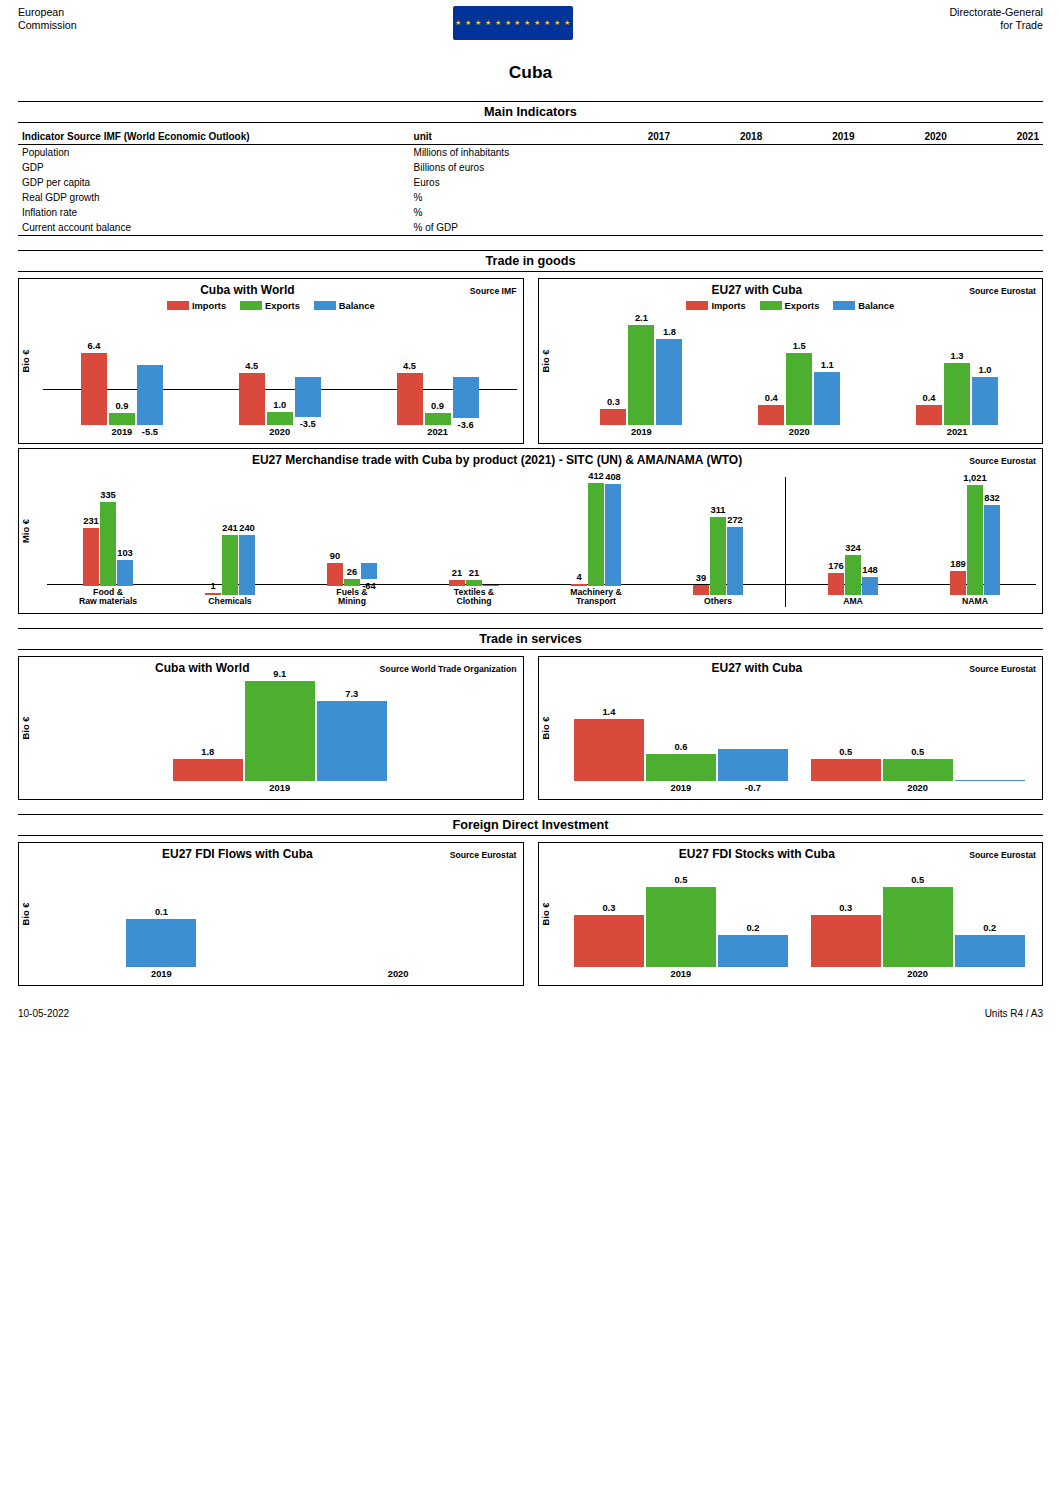European
Commission
★ ★ ★ ★ ★ ★ ★ ★ ★ ★ ★ ★
Directorate-General
for Trade
Cuba
Main Indicators
| Indicator Source IMF (World Economic Outlook) | unit | 2017 | 2018 | 2019 | 2020 | 2021 |
| --- | --- | --- | --- | --- | --- | --- |
| Population | Millions of inhabitants | | | | | |
| GDP | Billions of euros | | | | | |
| GDP per capita | Euros | | | | | |
| Real GDP growth | % | | | | | |
| Inflation rate | % | | | | | |
| Current account balance | % of GDP | | | | | |
Trade in goods
Cuba with World Source IMF
Imports Exports Balance
Bio €
6.4
0.9
-5.5
2019
4.5
1.0
-3.5
2020
4.5
0.9
-3.6
2021
EU27 with Cuba Source Eurostat
Imports Exports Balance
Bio €
0.3
2.1
1.8
2019
0.4
1.5
1.1
2020
0.4
1.3
1.0
2021
EU27 Merchandise trade with Cuba by product (2021) - SITC (UN) & AMA/NAMA (WTO) Source Eurostat
Mio €
231
335
103
Food &
Raw materials
1
241
240
Chemicals
90
26
-64
Fuels &
Mining
21
21
Textiles &
Clothing
4
412
408
Machinery &
Transport
39
311
272
Others
176
324
148
AMA
189
1,021
832
NAMA
Trade in services
Cuba with World Source World Trade Organization
Bio €
1.8
9.1
7.3
2019
EU27 with Cuba Source Eurostat
Bio €
1.4
0.6
-0.7
2019
0.5
0.5
2020
Foreign Direct Investment
EU27 FDI Flows with Cuba Source Eurostat
Bio €
0.1
2019
2020
EU27 FDI Stocks with Cuba Source Eurostat
Bio €
0.3
0.5
0.2
2019
0.3
0.5
0.2
2020
10-05-2022 Units R4 / A3